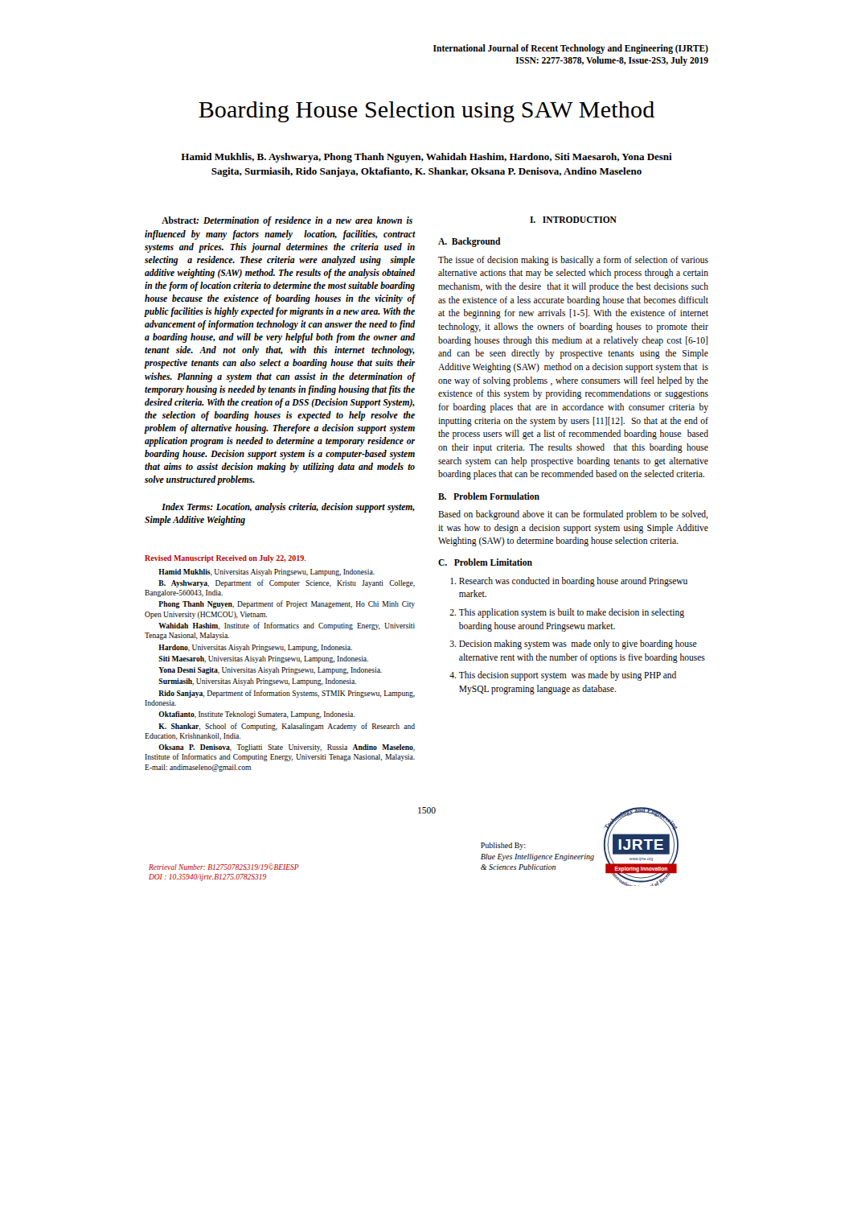International Journal of Recent Technology and Engineering (IJRTE)
ISSN: 2277-3878, Volume-8, Issue-2S3, July 2019
Boarding House Selection using SAW Method
Hamid Mukhlis, B. Ayshwarya, Phong Thanh Nguyen, Wahidah Hashim, Hardono, Siti Maesaroh, Yona Desni Sagita, Surmiasih, Rido Sanjaya, Oktafianto, K. Shankar, Oksana P. Denisova, Andino Maseleno
Abstract: Determination of residence in a new area known is influenced by many factors namely location, facilities, contract systems and prices. This journal determines the criteria used in selecting a residence. These criteria were analyzed using simple additive weighting (SAW) method. The results of the analysis obtained in the form of location criteria to determine the most suitable boarding house because the existence of boarding houses in the vicinity of public facilities is highly expected for migrants in a new area. With the advancement of information technology it can answer the need to find a boarding house, and will be very helpful both from the owner and tenant side. And not only that, with this internet technology, prospective tenants can also select a boarding house that suits their wishes. Planning a system that can assist in the determination of temporary housing is needed by tenants in finding housing that fits the desired criteria. With the creation of a DSS (Decision Support System), the selection of boarding houses is expected to help resolve the problem of alternative housing. Therefore a decision support system application program is needed to determine a temporary residence or boarding house. Decision support system is a computer-based system that aims to assist decision making by utilizing data and models to solve unstructured problems.
Index Terms: Location, analysis criteria, decision support system, Simple Additive Weighting
Revised Manuscript Received on July 22, 2019.
Hamid Mukhlis, Universitas Aisyah Pringsewu, Lampung, Indonesia.
B. Ayshwarya, Department of Computer Science, Kristu Jayanti College, Bangalore-560043, India.
Phong Thanh Nguyen, Department of Project Management, Ho Chi Minh City Open University (HCMCOU), Vietnam.
Wahidah Hashim, Institute of Informatics and Computing Energy, Universiti Tenaga Nasional, Malaysia.
Hardono, Universitas Aisyah Pringsewu, Lampung, Indonesia.
Siti Maesaroh, Universitas Aisyah Pringsewu, Lampung, Indonesia.
Yona Desni Sagita, Universitas Aisyah Pringsewu, Lampung, Indonesia.
Surmiasih, Universitas Aisyah Pringsewu, Lampung, Indonesia.
Rido Sanjaya, Department of Information Systems, STMIK Pringsewu, Lampung, Indonesia.
Oktafianto, Institute Teknologi Sumatera, Lampung, Indonesia.
K. Shankar, School of Computing, Kalasalingam Academy of Research and Education, Krishnankoil, India.
Oksana P. Denisova, Togliatti State University, Russia Andino Maseleno, Institute of Informatics and Computing Energy, Universiti Tenaga Nasional, Malaysia. E-mail: andimaseleno@gmail.com
I. INTRODUCTION
A. Background
The issue of decision making is basically a form of selection of various alternative actions that may be selected which process through a certain mechanism, with the desire that it will produce the best decisions such as the existence of a less accurate boarding house that becomes difficult at the beginning for new arrivals [1-5]. With the existence of internet technology, it allows the owners of boarding houses to promote their boarding houses through this medium at a relatively cheap cost [6-10] and can be seen directly by prospective tenants using the Simple Additive Weighting (SAW) method on a decision support system that is one way of solving problems , where consumers will feel helped by the existence of this system by providing recommendations or suggestions for boarding places that are in accordance with consumer criteria by inputting criteria on the system by users [11][12]. So that at the end of the process users will get a list of recommended boarding house based on their input criteria. The results showed that this boarding house search system can help prospective boarding tenants to get alternative boarding places that can be recommended based on the selected criteria.
B. Problem Formulation
Based on background above it can be formulated problem to be solved, it was how to design a decision support system using Simple Additive Weighting (SAW) to determine boarding house selection criteria.
C. Problem Limitation
Research was conducted in boarding house around Pringsewu market.
This application system is built to make decision in selecting boarding house around Pringsewu market.
Decision making system was made only to give boarding house alternative rent with the number of options is five boarding houses
This decision support system was made by using PHP and MySQL programing language as database.
1500
Retrieval Number: B12750782S319/19©BEIESP
DOI : 10.35940/ijrte.B1275.0782S319
Published By:
Blue Eyes Intelligence Engineering
& Sciences Publication
Technology and Engineering International Journal of Recent IJRTE www.ijrte.org Exploring Innovation